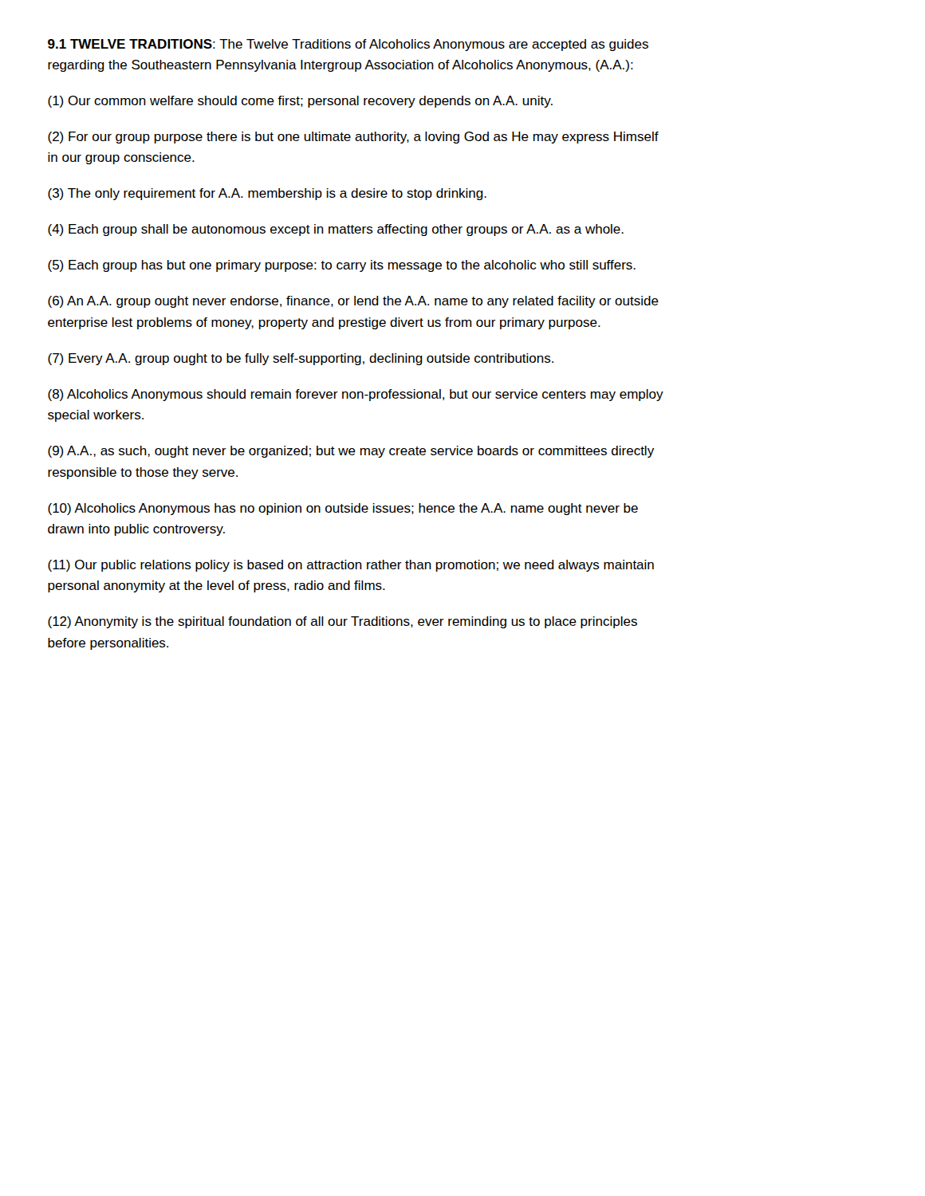9.1 TWELVE TRADITIONS: The Twelve Traditions of Alcoholics Anonymous are accepted as guides regarding the Southeastern Pennsylvania Intergroup Association of Alcoholics Anonymous, (A.A.):
(1) Our common welfare should come first; personal recovery depends on A.A. unity.
(2) For our group purpose there is but one ultimate authority, a loving God as He may express Himself in our group conscience.
(3) The only requirement for A.A. membership is a desire to stop drinking.
(4) Each group shall be autonomous except in matters affecting other groups or A.A. as a whole.
(5) Each group has but one primary purpose: to carry its message to the alcoholic who still suffers.
(6) An A.A. group ought never endorse, finance, or lend the A.A. name to any related facility or outside enterprise lest problems of money, property and prestige divert us from our primary purpose.
(7) Every A.A. group ought to be fully self-supporting, declining outside contributions.
(8) Alcoholics Anonymous should remain forever non-professional, but our service centers may employ special workers.
(9) A.A., as such, ought never be organized; but we may create service boards or committees directly responsible to those they serve.
(10) Alcoholics Anonymous has no opinion on outside issues; hence the A.A. name ought never be drawn into public controversy.
(11) Our public relations policy is based on attraction rather than promotion; we need always maintain personal anonymity at the level of press, radio and films.
(12) Anonymity is the spiritual foundation of all our Traditions, ever reminding us to place principles before personalities.